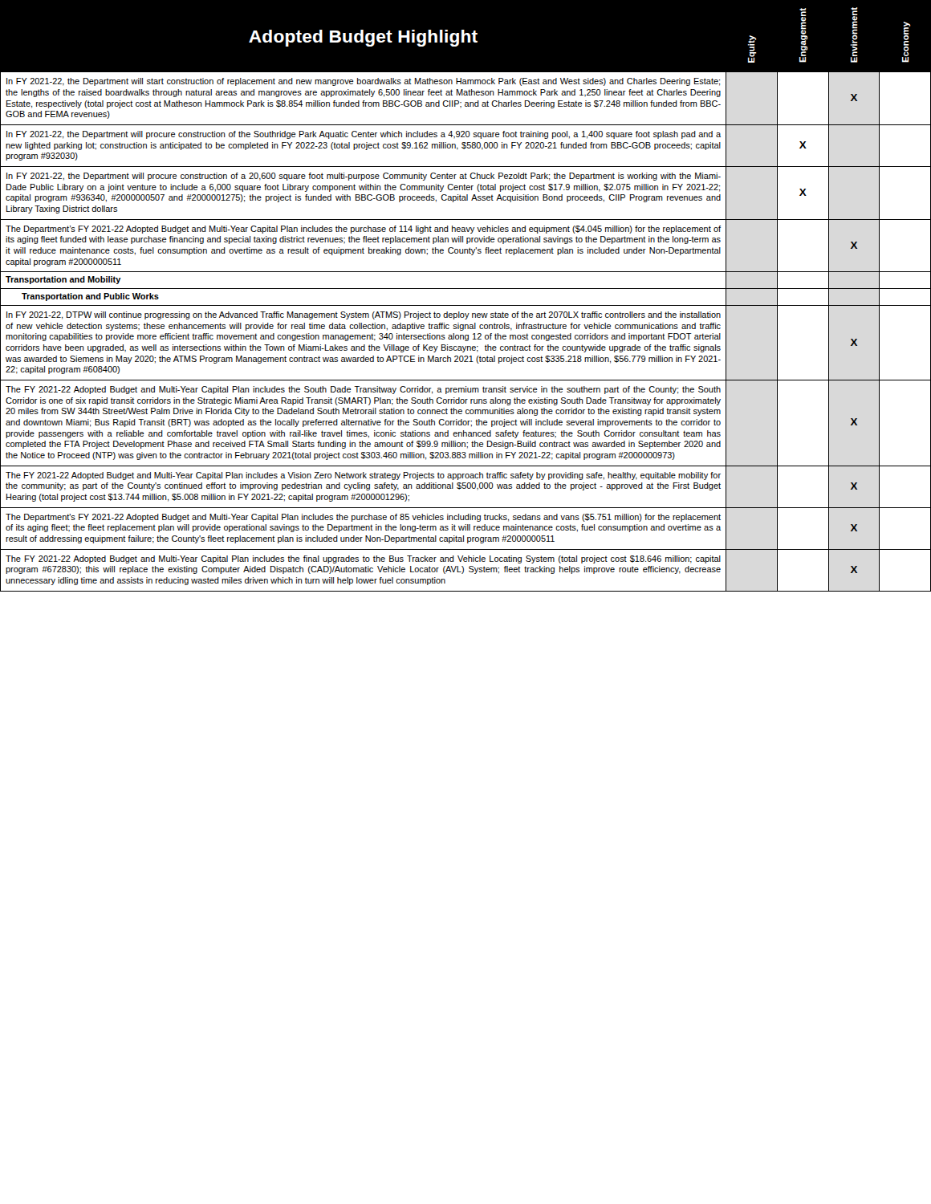| Adopted Budget Highlight | Equity | Engagement | Environment | Economy |
| --- | --- | --- | --- | --- |
| In FY 2021-22, the Department will start construction of replacement and new mangrove boardwalks at Matheson Hammock Park (East and West sides) and Charles Deering Estate; the lengths of the raised boardwalks through natural areas and mangroves are approximately 6,500 linear feet at Matheson Hammock Park and 1,250 linear feet at Charles Deering Estate, respectively (total project cost at Matheson Hammock Park is $8.854 million funded from BBC-GOB and CIIP; and at Charles Deering Estate is $7.248 million funded from BBC-GOB and FEMA revenues) | | | X | |
| In FY 2021-22, the Department will procure construction of the Southridge Park Aquatic Center which includes a 4,920 square foot training pool, a 1,400 square foot splash pad and a new lighted parking lot; construction is anticipated to be completed in FY 2022‑23 (total project cost $9.162 million, $580,000 in FY 2020-21 funded from BBC-GOB proceeds; capital program #932030) | | X | | |
| In FY 2021-22, the Department will procure construction of a 20,600 square foot multi-purpose Community Center at Chuck Pezoldt Park; the Department is working with the Miami-Dade Public Library on a joint venture to include a 6,000 square foot Library component within the Community Center (total project cost $17.9 million, $2.075 million in FY 2021-22; capital program #936340, #2000000507 and #2000001275); the project is funded with BBC-GOB proceeds, Capital Asset Acquisition Bond proceeds, CIIP Program revenues and Library Taxing District dollars | | X | | |
| The Department’s FY 2021-22 Adopted Budget and Multi-Year Capital Plan includes the purchase of 114 light and heavy vehicles and equipment ($4.045 million) for the replacement of its aging fleet funded with lease purchase financing and special taxing district revenues; the fleet replacement plan will provide operational savings to the Department in the long‑term as it will reduce maintenance costs, fuel consumption and overtime as a result of equipment breaking down; the County's fleet replacement plan is included under Non-Departmental capital program #2000000511 | | | X | |
| Transportation and Mobility | | | | |
| Transportation and Public Works | | | | |
| In FY 2021-22, DTPW will continue progressing on the Advanced Traffic Management System (ATMS) Project to deploy new state of the art 2070LX traffic controllers and the installation of new vehicle detection systems; these enhancements will provide for real time data collection, adaptive traffic signal controls, infrastructure for vehicle communications and traffic monitoring capabilities to provide more efficient traffic movement and congestion management; 340 intersections along 12 of the most congested corridors and important FDOT arterial corridors have been upgraded, as well as intersections within the Town of Miami‑Lakes and the Village of Key Biscayne; the contract for the countywide upgrade of the traffic signals was awarded to Siemens in May 2020; the ATMS Program Management contract was awarded to APTCE in March 2021 (total project cost $335.218 million, $56.779 million in FY 2021-22; capital program #608400) | | | X | |
| The FY 2021-22 Adopted Budget and Multi-Year Capital Plan includes the South Dade Transitway Corridor, a premium transit service in the southern part of the County; the South Corridor is one of six rapid transit corridors in the Strategic Miami Area Rapid Transit (SMART) Plan; the South Corridor runs along the existing South Dade Transitway for approximately 20 miles from SW 344th Street/West Palm Drive in Florida City to the Dadeland South Metrorail station to connect the communities along the corridor to the existing rapid transit system and downtown Miami; Bus Rapid Transit (BRT) was adopted as the locally preferred alternative for the South Corridor; the project will include several improvements to the corridor to provide passengers with a reliable and comfortable travel option with rail-like travel times, iconic stations and enhanced safety features; the South Corridor consultant team has completed the FTA Project Development Phase and received FTA Small Starts funding in the amount of $99.9 million; the Design-Build contract was awarded in September 2020 and the Notice to Proceed (NTP) was given to the contractor in February 2021(total project cost $303.460 million, $203.883 million in FY 2021‑22; capital program #2000000973) | | | X | |
| The FY 2021-22 Adopted Budget and Multi-Year Capital Plan includes a Vision Zero Network strategy Projects to approach traffic safety by providing safe, healthy, equitable mobility for the community; as part of the County's continued effort to improving pedestrian and cycling safety, an additional $500,000 was added to the project - approved at the First Budget Hearing (total project cost $13.744 million, $5.008 million in FY 2021-22; capital program #2000001296); | | | X | |
| The Department's FY 2021-22 Adopted Budget and Multi-Year Capital Plan includes the purchase of 85 vehicles including trucks, sedans and vans ($5.751 million) for the replacement of its aging fleet; the fleet replacement plan will provide operational savings to the Department in the long-term as it will reduce maintenance costs, fuel consumption and overtime as a result of addressing equipment failure; the County's fleet replacement plan is included under Non‑Departmental capital program #2000000511 | | | X | |
| The FY 2021-22 Adopted Budget and Multi-Year Capital Plan includes the final upgrades to the Bus Tracker and Vehicle Locating System (total project cost $18.646 million; capital program #672830); this will replace the existing Computer Aided Dispatch (CAD)/Automatic Vehicle Locator (AVL) System; fleet tracking helps improve route efficiency, decrease unnecessary idling time and assists in reducing wasted miles driven which in turn will help lower fuel consumption | | | X | |